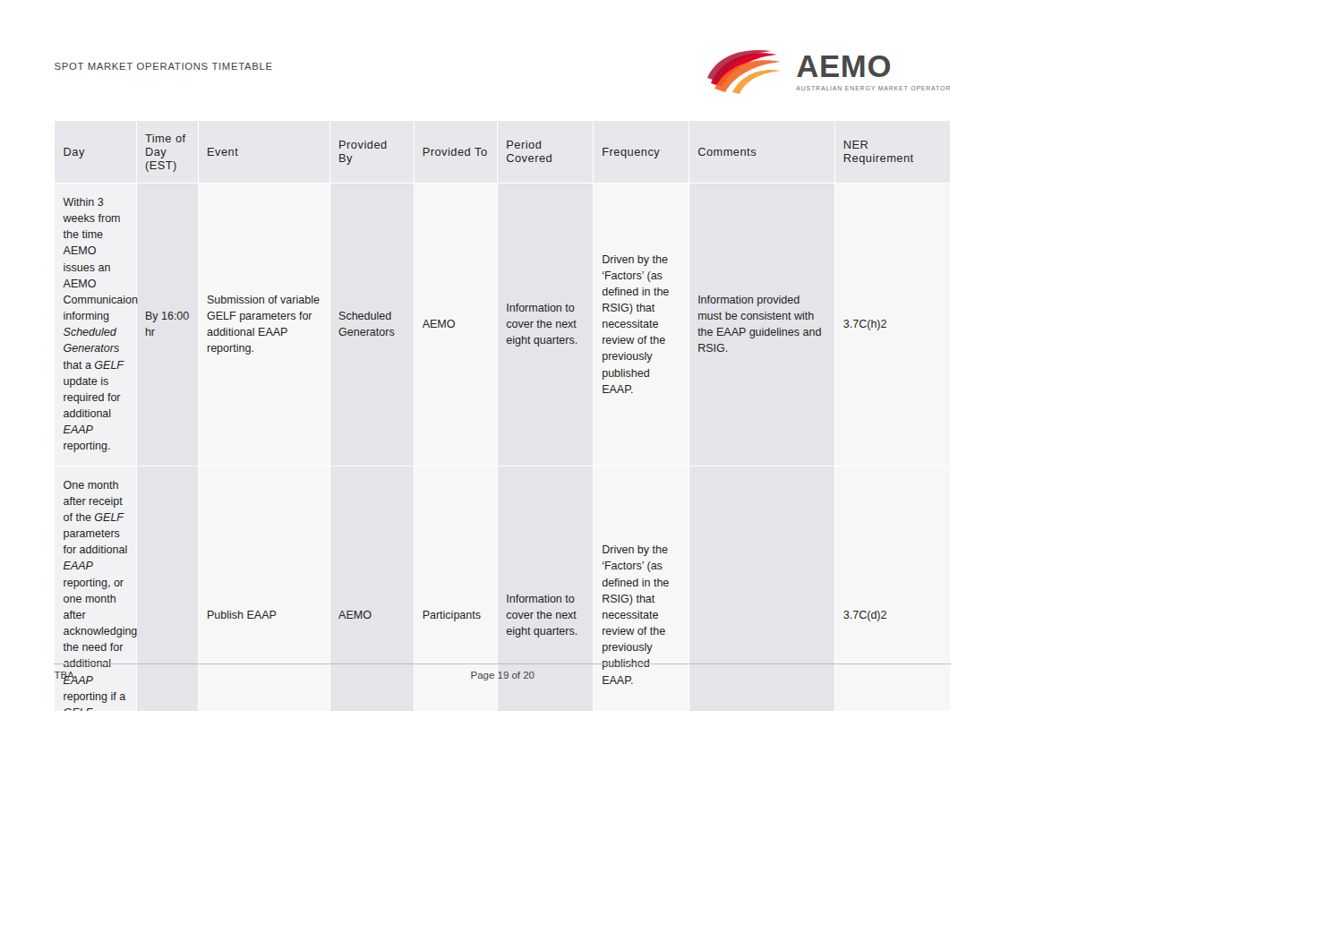Spot Market Operations Timetable
AEMO
AUSTRALIAN ENERGY MARKET OPERATOR
| Day | Time of Day (EST) | Event | Provided By | Provided To | Period Covered | Frequency | Comments | NER Requirement |
| --- | --- | --- | --- | --- | --- | --- | --- | --- |
| Within 3 weeks from the time AEMO issues an AEMO Communicaion informing Scheduled Generators that a GELF update is required for additional EAAP reporting. | By 16:00 hr | Submission of variable GELF parameters for additional EAAP reporting. | Scheduled Generators | AEMO | Information to cover the next eight quarters. | Driven by the ‘Factors’ (as defined in the RSIG) that necessitate review of the previously published EAAP. | Information provided must be consistent with the EAAP guidelines and RSIG. | 3.7C(h)2 |
| One month after receipt of the GELF parameters for additional EAAP reporting, or one month after acknowledging the need for additional EAAP reporting if a GELF update is not required. | | Publish EAAP | AEMO | Participants | Information to cover the next eight quarters. | Driven by the ‘Factors’ (as defined in the RSIG) that necessitate review of the previously published EAAP. | | 3.7C(d)2 |
TBA
Page 19 of 20